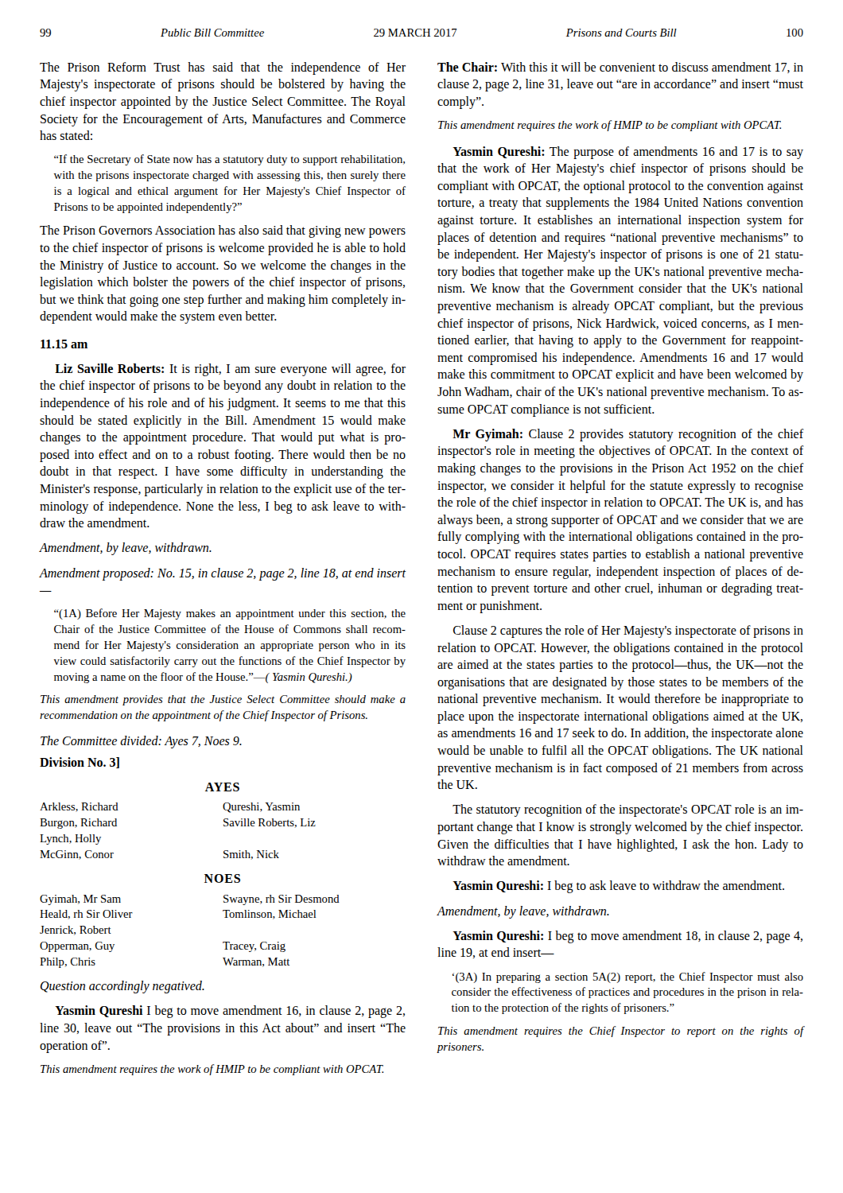99 Public Bill Committee 29 MARCH 2017 Prisons and Courts Bill 100
The Prison Reform Trust has said that the independence of Her Majesty's inspectorate of prisons should be bolstered by having the chief inspector appointed by the Justice Select Committee. The Royal Society for the Encouragement of Arts, Manufactures and Commerce has stated:
“If the Secretary of State now has a statutory duty to support rehabilitation, with the prisons inspectorate charged with assessing this, then surely there is a logical and ethical argument for Her Majesty's Chief Inspector of Prisons to be appointed independently?”
The Prison Governors Association has also said that giving new powers to the chief inspector of prisons is welcome provided he is able to hold the Ministry of Justice to account. So we welcome the changes in the legislation which bolster the powers of the chief inspector of prisons, but we think that going one step further and making him completely independent would make the system even better.
11.15 am
Liz Saville Roberts: It is right, I am sure everyone will agree, for the chief inspector of prisons to be beyond any doubt in relation to the independence of his role and of his judgment. It seems to me that this should be stated explicitly in the Bill. Amendment 15 would make changes to the appointment procedure. That would put what is proposed into effect and on to a robust footing. There would then be no doubt in that respect. I have some difficulty in understanding the Minister's response, particularly in relation to the explicit use of the terminology of independence. None the less, I beg to ask leave to withdraw the amendment.
Amendment, by leave, withdrawn.
Amendment proposed: No. 15, in clause 2, page 2, line 18, at end insert—
“(1A) Before Her Majesty makes an appointment under this section, the Chair of the Justice Committee of the House of Commons shall recommend for Her Majesty's consideration an appropriate person who in its view could satisfactorily carry out the functions of the Chief Inspector by moving a name on the floor of the House.”—( Yasmin Qureshi.)
This amendment provides that the Justice Select Committee should make a recommendation on the appointment of the Chief Inspector of Prisons.
The Committee divided: Ayes 7, Noes 9.
Division No. 3]
AYES
| Arkless, Richard | Qureshi, Yasmin |
| Burgon, Richard | Saville Roberts, Liz |
| Lynch, Holly | |
| McGinn, Conor | Smith, Nick |
NOES
| Gyimah, Mr Sam | Swayne, rh Sir Desmond |
| Heald, rh Sir Oliver | Tomlinson, Michael |
| Jenrick, Robert | |
| Opperman, Guy | Tracey, Craig |
| Philp, Chris | Warman, Matt |
Question accordingly negatived.
Yasmin Qureshi I beg to move amendment 16, in clause 2, page 2, line 30, leave out “The provisions in this Act about” and insert “The operation of”.
This amendment requires the work of HMIP to be compliant with OPCAT.
The Chair: With this it will be convenient to discuss amendment 17, in clause 2, page 2, line 31, leave out “are in accordance” and insert “must comply”.
This amendment requires the work of HMIP to be compliant with OPCAT.
Yasmin Qureshi: The purpose of amendments 16 and 17 is to say that the work of Her Majesty's chief inspector of prisons should be compliant with OPCAT, the optional protocol to the convention against torture, a treaty that supplements the 1984 United Nations convention against torture. It establishes an international inspection system for places of detention and requires “national preventive mechanisms” to be independent. Her Majesty's inspector of prisons is one of 21 statutory bodies that together make up the UK's national preventive mechanism. We know that the Government consider that the UK's national preventive mechanism is already OPCAT compliant, but the previous chief inspector of prisons, Nick Hardwick, voiced concerns, as I mentioned earlier, that having to apply to the Government for reappointment compromised his independence. Amendments 16 and 17 would make this commitment to OPCAT explicit and have been welcomed by John Wadham, chair of the UK's national preventive mechanism. To assume OPCAT compliance is not sufficient.
Mr Gyimah: Clause 2 provides statutory recognition of the chief inspector's role in meeting the objectives of OPCAT. In the context of making changes to the provisions in the Prison Act 1952 on the chief inspector, we consider it helpful for the statute expressly to recognise the role of the chief inspector in relation to OPCAT. The UK is, and has always been, a strong supporter of OPCAT and we consider that we are fully complying with the international obligations contained in the protocol. OPCAT requires states parties to establish a national preventive mechanism to ensure regular, independent inspection of places of detention to prevent torture and other cruel, inhuman or degrading treatment or punishment.
Clause 2 captures the role of Her Majesty's inspectorate of prisons in relation to OPCAT. However, the obligations contained in the protocol are aimed at the states parties to the protocol—thus, the UK—not the organisations that are designated by those states to be members of the national preventive mechanism. It would therefore be inappropriate to place upon the inspectorate international obligations aimed at the UK, as amendments 16 and 17 seek to do. In addition, the inspectorate alone would be unable to fulfil all the OPCAT obligations. The UK national preventive mechanism is in fact composed of 21 members from across the UK.
The statutory recognition of the inspectorate's OPCAT role is an important change that I know is strongly welcomed by the chief inspector. Given the difficulties that I have highlighted, I ask the hon. Lady to withdraw the amendment.
Yasmin Qureshi: I beg to ask leave to withdraw the amendment.
Amendment, by leave, withdrawn.
Yasmin Qureshi: I beg to move amendment 18, in clause 2, page 4, line 19, at end insert—
‘(3A) In preparing a section 5A(2) report, the Chief Inspector must also consider the effectiveness of practices and procedures in the prison in relation to the protection of the rights of prisoners.”
This amendment requires the Chief Inspector to report on the rights of prisoners.